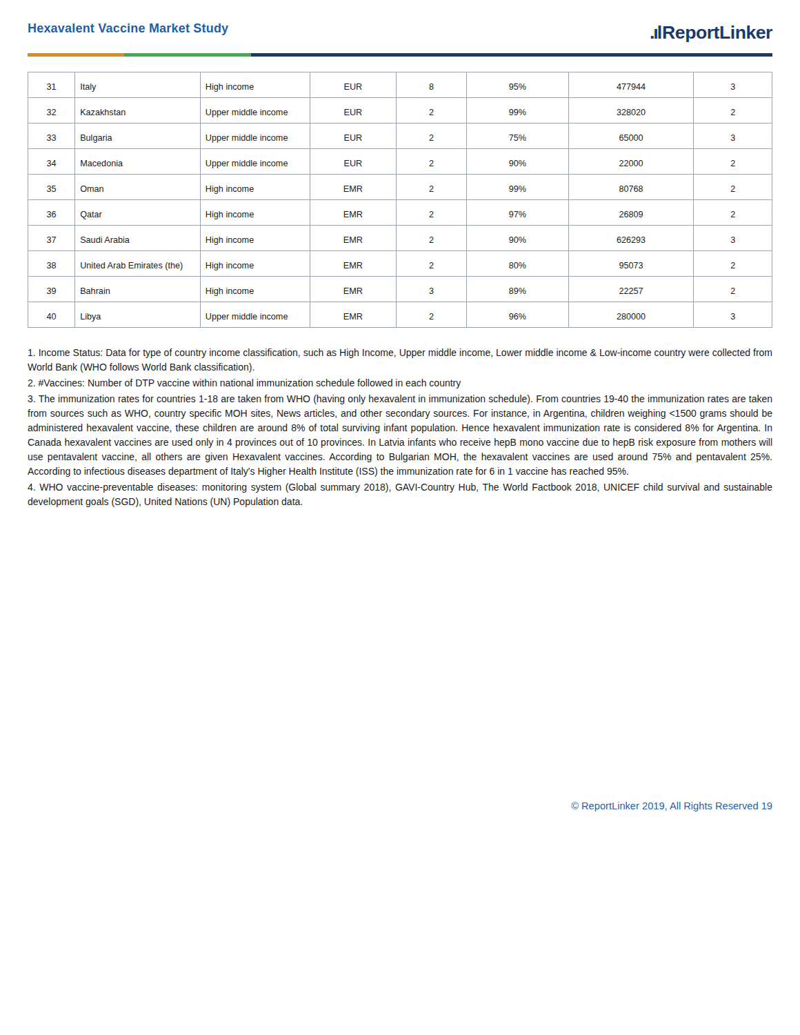Hexavalent Vaccine Market Study
.ıl ReportLinker
| 31 | Italy | High income | EUR | 8 | 95% | 477944 | 3 |
| 32 | Kazakhstan | Upper middle income | EUR | 2 | 99% | 328020 | 2 |
| 33 | Bulgaria | Upper middle income | EUR | 2 | 75% | 65000 | 3 |
| 34 | Macedonia | Upper middle income | EUR | 2 | 90% | 22000 | 2 |
| 35 | Oman | High income | EMR | 2 | 99% | 80768 | 2 |
| 36 | Qatar | High income | EMR | 2 | 97% | 26809 | 2 |
| 37 | Saudi Arabia | High income | EMR | 2 | 90% | 626293 | 3 |
| 38 | United Arab Emirates (the) | High income | EMR | 2 | 80% | 95073 | 2 |
| 39 | Bahrain | High income | EMR | 3 | 89% | 22257 | 2 |
| 40 | Libya | Upper middle income | EMR | 2 | 96% | 280000 | 3 |
1. Income Status: Data for type of country income classification, such as High Income, Upper middle income, Lower middle income & Low-income country were collected from World Bank (WHO follows World Bank classification).
2. #Vaccines: Number of DTP vaccine within national immunization schedule followed in each country
3. The immunization rates for countries 1-18 are taken from WHO (having only hexavalent in immunization schedule). From countries 19-40 the immunization rates are taken from sources such as WHO, country specific MOH sites, News articles, and other secondary sources. For instance, in Argentina, children weighing <1500 grams should be administered hexavalent vaccine, these children are around 8% of total surviving infant population. Hence hexavalent immunization rate is considered 8% for Argentina. In Canada hexavalent vaccines are used only in 4 provinces out of 10 provinces. In Latvia infants who receive hepB mono vaccine due to hepB risk exposure from mothers will use pentavalent vaccine, all others are given Hexavalent vaccines. According to Bulgarian MOH, the hexavalent vaccines are used around 75% and pentavalent 25%. According to infectious diseases department of Italy's Higher Health Institute (ISS) the immunization rate for 6 in 1 vaccine has reached 95%.
4. WHO vaccine-preventable diseases: monitoring system (Global summary 2018), GAVI-Country Hub, The World Factbook 2018, UNICEF child survival and sustainable development goals (SGD), United Nations (UN) Population data.
© ReportLinker 2019, All Rights Reserved 19